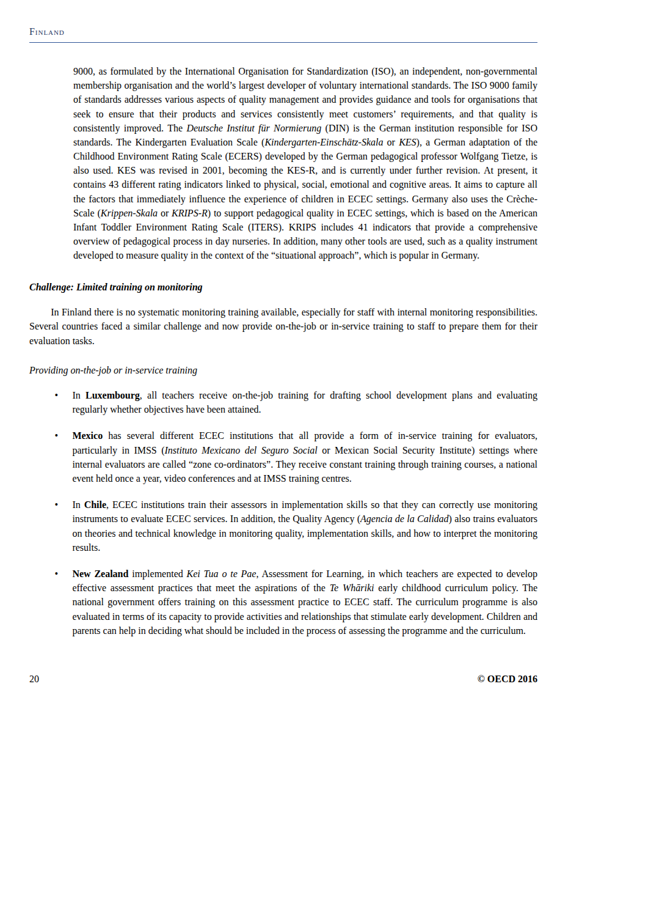Finland
9000, as formulated by the International Organisation for Standardization (ISO), an independent, non-governmental membership organisation and the world’s largest developer of voluntary international standards. The ISO 9000 family of standards addresses various aspects of quality management and provides guidance and tools for organisations that seek to ensure that their products and services consistently meet customers’ requirements, and that quality is consistently improved. The Deutsche Institut für Normierung (DIN) is the German institution responsible for ISO standards. The Kindergarten Evaluation Scale (Kindergarten-Einschätz-Skala or KES), a German adaptation of the Childhood Environment Rating Scale (ECERS) developed by the German pedagogical professor Wolfgang Tietze, is also used. KES was revised in 2001, becoming the KES-R, and is currently under further revision. At present, it contains 43 different rating indicators linked to physical, social, emotional and cognitive areas. It aims to capture all the factors that immediately influence the experience of children in ECEC settings. Germany also uses the Crèche-Scale (Krippen-Skala or KRIPS-R) to support pedagogical quality in ECEC settings, which is based on the American Infant Toddler Environment Rating Scale (ITERS). KRIPS includes 41 indicators that provide a comprehensive overview of pedagogical process in day nurseries. In addition, many other tools are used, such as a quality instrument developed to measure quality in the context of the “situational approach”, which is popular in Germany.
Challenge: Limited training on monitoring
In Finland there is no systematic monitoring training available, especially for staff with internal monitoring responsibilities. Several countries faced a similar challenge and now provide on-the-job or in-service training to staff to prepare them for their evaluation tasks.
Providing on-the-job or in-service training
In Luxembourg, all teachers receive on-the-job training for drafting school development plans and evaluating regularly whether objectives have been attained.
Mexico has several different ECEC institutions that all provide a form of in-service training for evaluators, particularly in IMSS (Instituto Mexicano del Seguro Social or Mexican Social Security Institute) settings where internal evaluators are called “zone co-ordinators”. They receive constant training through training courses, a national event held once a year, video conferences and at IMSS training centres.
In Chile, ECEC institutions train their assessors in implementation skills so that they can correctly use monitoring instruments to evaluate ECEC services. In addition, the Quality Agency (Agencia de la Calidad) also trains evaluators on theories and technical knowledge in monitoring quality, implementation skills, and how to interpret the monitoring results.
New Zealand implemented Kei Tua o te Pae, Assessment for Learning, in which teachers are expected to develop effective assessment practices that meet the aspirations of the Te Whāriki early childhood curriculum policy. The national government offers training on this assessment practice to ECEC staff. The curriculum programme is also evaluated in terms of its capacity to provide activities and relationships that stimulate early development. Children and parents can help in deciding what should be included in the process of assessing the programme and the curriculum.
20 © OECD 2016